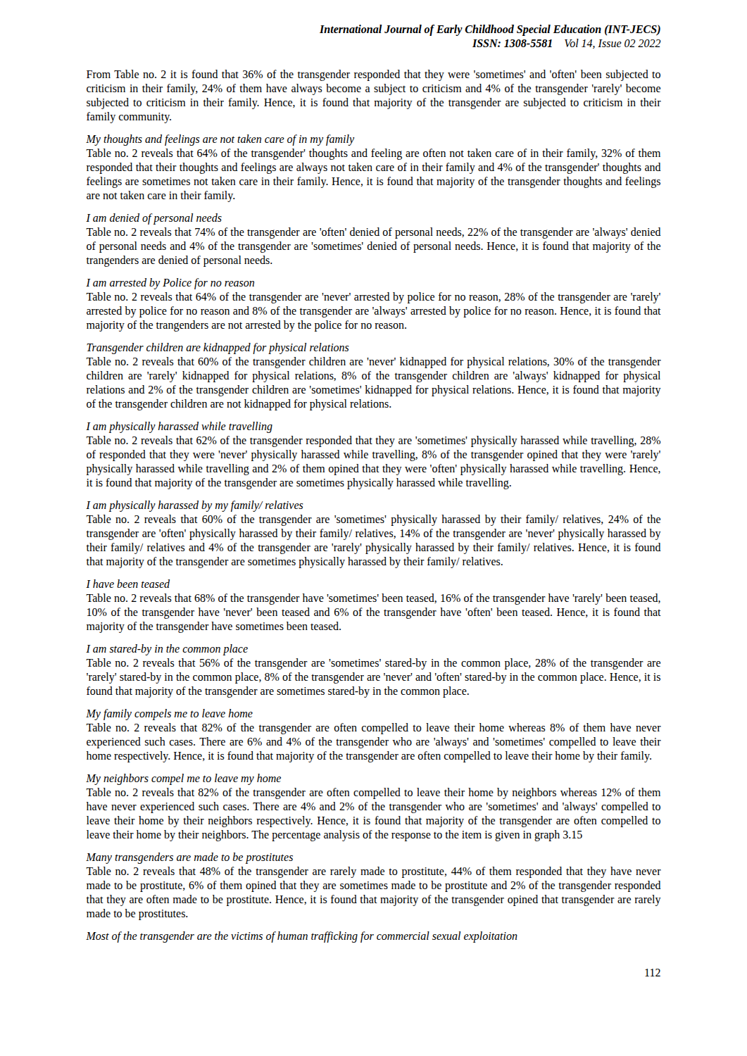International Journal of Early Childhood Special Education (INT-JECS) ISSN: 1308-5581 Vol 14, Issue 02 2022
From Table no. 2 it is found that 36% of the transgender responded that they were 'sometimes' and 'often' been subjected to criticism in their family, 24% of them have always become a subject to criticism and 4% of the transgender 'rarely' become subjected to criticism in their family. Hence, it is found that majority of the transgender are subjected to criticism in their family community.
My thoughts and feelings are not taken care of in my family
Table no. 2 reveals that 64% of the transgender' thoughts and feeling are often not taken care of in their family, 32% of them responded that their thoughts and feelings are always not taken care of in their family and 4% of the transgender' thoughts and feelings are sometimes not taken care in their family. Hence, it is found that majority of the transgender thoughts and feelings are not taken care in their family.
I am denied of personal needs
Table no. 2 reveals that 74% of the transgender are 'often' denied of personal needs, 22% of the transgender are 'always' denied of personal needs and 4% of the transgender are 'sometimes' denied of personal needs. Hence, it is found that majority of the trangenders are denied of personal needs.
I am arrested by Police for no reason
Table no. 2 reveals that 64% of the transgender are 'never' arrested by police for no reason, 28% of the transgender are 'rarely' arrested by police for no reason and 8% of the transgender are 'always' arrested by police for no reason. Hence, it is found that majority of the trangenders are not arrested by the police for no reason.
Transgender children are kidnapped for physical relations
Table no. 2 reveals that 60% of the transgender children are 'never' kidnapped for physical relations, 30% of the transgender children are 'rarely' kidnapped for physical relations, 8% of the transgender children are 'always' kidnapped for physical relations and 2% of the transgender children are 'sometimes' kidnapped for physical relations. Hence, it is found that majority of the transgender children are not kidnapped for physical relations.
I am physically harassed while travelling
Table no. 2 reveals that 62% of the transgender responded that they are 'sometimes' physically harassed while travelling, 28% of responded that they were 'never' physically harassed while travelling, 8% of the transgender opined that they were 'rarely' physically harassed while travelling and 2% of them opined that they were 'often' physically harassed while travelling. Hence, it is found that majority of the transgender are sometimes physically harassed while travelling.
I am physically harassed by my family/ relatives
Table no. 2 reveals that 60% of the transgender are 'sometimes' physically harassed by their family/ relatives, 24% of the transgender are 'often' physically harassed by their family/ relatives, 14% of the transgender are 'never' physically harassed by their family/ relatives and 4% of the transgender are 'rarely' physically harassed by their family/ relatives. Hence, it is found that majority of the transgender are sometimes physically harassed by their family/ relatives.
I have been teased
Table no. 2 reveals that 68% of the transgender have 'sometimes' been teased, 16% of the transgender have 'rarely' been teased, 10% of the transgender have 'never' been teased and 6% of the transgender have 'often' been teased. Hence, it is found that majority of the transgender have sometimes been teased.
I am stared-by in the common place
Table no. 2 reveals that 56% of the transgender are 'sometimes' stared-by in the common place, 28% of the transgender are 'rarely' stared-by in the common place, 8% of the transgender are 'never' and 'often' stared-by in the common place. Hence, it is found that majority of the transgender are sometimes stared-by in the common place.
My family compels me to leave home
Table no. 2 reveals that 82% of the transgender are often compelled to leave their home whereas 8% of them have never experienced such cases. There are 6% and 4% of the transgender who are 'always' and 'sometimes' compelled to leave their home respectively. Hence, it is found that majority of the transgender are often compelled to leave their home by their family.
My neighbors compel me to leave my home
Table no. 2 reveals that 82% of the transgender are often compelled to leave their home by neighbors whereas 12% of them have never experienced such cases. There are 4% and 2% of the transgender who are 'sometimes' and 'always' compelled to leave their home by their neighbors respectively. Hence, it is found that majority of the transgender are often compelled to leave their home by their neighbors. The percentage analysis of the response to the item is given in graph 3.15
Many transgenders are made to be prostitutes
Table no. 2 reveals that 48% of the transgender are rarely made to prostitute, 44% of them responded that they have never made to be prostitute, 6% of them opined that they are sometimes made to be prostitute and 2% of the transgender responded that they are often made to be prostitute. Hence, it is found that majority of the transgender opined that transgender are rarely made to be prostitutes.
Most of the transgender are the victims of human trafficking for commercial sexual exploitation
112